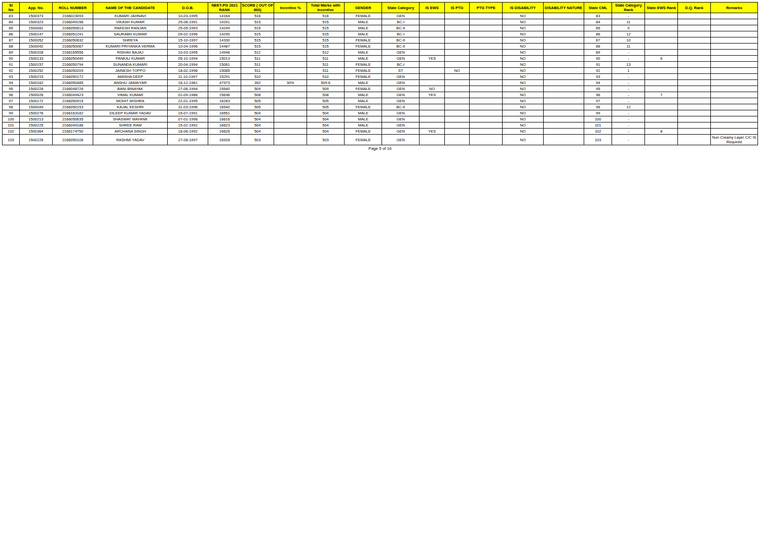| Sl No | App. No. | ROLL NUMBER | NAME OF THE CANDIDATE | D.O.B. | NEET-PG 2021 RANK | SCORE ( OUT OF 800) | Incentive % | Total Marks with Incentive | GENDER | State Category | IS EWS | IS PTG | PTG TYPE | IS DISABILITY | DISABILITY NATURE | State CML | State Category Rank | State EWS Rank | D.Q. Rank | Remarks |
| --- | --- | --- | --- | --- | --- | --- | --- | --- | --- | --- | --- | --- | --- | --- | --- | --- | --- | --- | --- | --- |
| 83 | 1500373 | 2166023093 | KUMARI JAHNAVI | 10-03-1995 | 14164 | 516 | | 516 | FEMALE | GEN | | | | NO | | 83 | - | | | |
| 84 | 1500323 | 2166049156 | VIKASH KUMAR | 25-08-1991 | 14241 | 515 | | 515 | MALE | BC-I | | | | NO | | 84 | 11 | | | |
| 85 | 1500081 | 2166050613 | RAKESH RANJAN | 25-05-1993 | 14249 | 515 | | 515 | MALE | BC-II | | | | NO | | 85 | 9 | | | |
| 86 | 1500147 | 2166051241 | SAURABH KUMAR | 09-02-1996 | 14290 | 515 | | 515 | MALE | BC-I | | | | NO | | 86 | 12 | | | |
| 87 | 1500052 | 2166050632 | SHREYA | 15-10-1997 | 14330 | 515 | | 515 | FEMALE | BC-II | | | | NO | | 87 | 10 | | | |
| 88 | 1500042 | 2166050067 | KUMARI PRIYANKA VERMA | 10-04-1996 | 14487 | 515 | | 515 | FEMALE | BC-II | | | | NO | | 88 | 11 | | | |
| 89 | 1500208 | 2166165556 | RISHAV BAJAJ | 10-03-1995 | 14946 | 512 | | 512 | MALE | GEN | | | | NO | | 89 | - | | | |
| 90 | 1500133 | 2166050490 | PANKAJ KUMAR | 05-10-1994 | 15013 | 511 | | 511 | MALE | GEN | YES | | | NO | | 90 | - | 6 | | |
| 91 | 1500157 | 2166050794 | SUNANDA KUMARI | 20-04-1994 | 15061 | 511 | | 511 | FEMALE | BC-I | | | | NO | | 91 | 13 | | | |
| 92 | 1500252 | 2166050209 | JAINESH TOPPO | 18-02-1996 | 15085 | 511 | | 511 | FEMALE | ST | | NO | | NO | | 92 | 1 | | | |
| 93 | 1500215 | 2166050172 | AMISHA DEEP | 11-10-1997 | 15291 | 510 | | 510 | FEMALE | GEN | | | | NO | | 93 | - | | | |
| 94 | 1500162 | 2166050485 | ANSHU JAMAIYAR | 16-12-1961 | 47973 | 392 | 30% | 509.6 | MALE | GEN | | | | NO | | 94 | - | | | |
| 95 | 1500228 | 2166048726 | BANI BINAYAK | 27-06-1994 | 15540 | 509 | | 509 | FEMALE | GEN | NO | | | NO | | 95 | - | | | |
| 96 | 1500026 | 2166049423 | VIMAL KUMAR | 01-09-1988 | 15636 | 508 | | 508 | MALE | GEN | YES | | | NO | | 96 | - | 7 | | |
| 97 | 1500172 | 2166050915 | MOHIT MISHRA | 22-01-1995 | 16283 | 505 | | 505 | MALE | GEN | | | | NO | | 97 | - | | | |
| 98 | 1500049 | 2166050153 | KAJAL KESHRI | 31-03-1996 | 16540 | 505 | | 505 | FEMALE | BC-II | | | | NO | | 98 | 12 | | | |
| 99 | 1500276 | 2166163182 | DILEEP KUMAR YADAV | 15-07-1991 | 16551 | 504 | | 504 | MALE | GEN | | | | NO | | 99 | - | | | |
| 100 | 1500213 | 2166050635 | SHASWAT MAYANK | 07-01-1998 | 16616 | 504 | | 504 | MALE | GEN | | | | NO | | 100 | - | | | |
| 101 | 1500225 | 2166049186 | SHREE RAM | 15-02-1992 | 16623 | 504 | | 504 | MALE | GEN | | | | NO | | 101 | - | | | |
| 102 | 1500364 | 2166174750 | ARCHANA SINGH | 18-08-1992 | 16626 | 504 | | 504 | FEMALE | GEN | YES | | | NO | | 102 | - | 8 | | |
| 103 | 1500226 | 2166050106 | RASHMI YADAV | 27-08-1997 | 16928 | 503 | | 503 | FEMALE | GEN | | | | NO | | 103 | - | | | Non Creamy Layer C/C IS Required |
Page 5 of 16